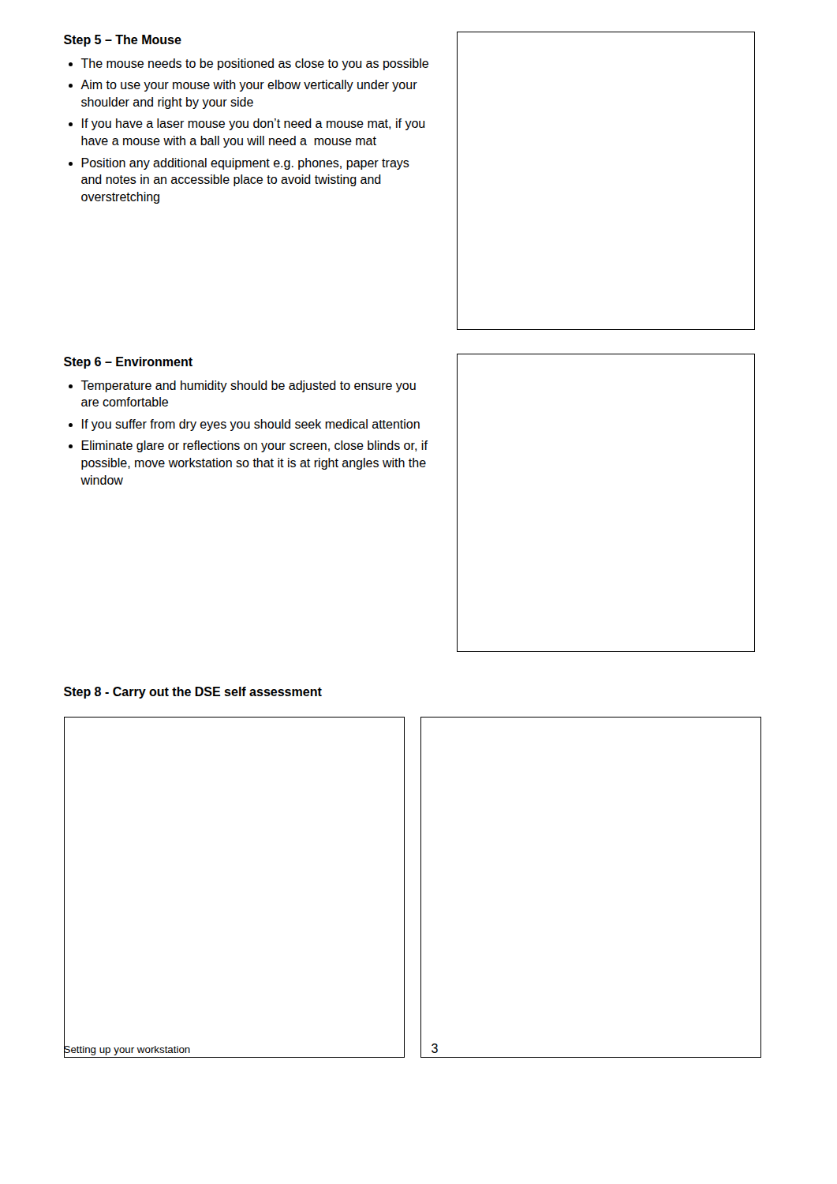Step 5 – The Mouse
The mouse needs to be positioned as close to you as possible
Aim to use your mouse with your elbow vertically under your shoulder and right by your side
If you have a laser mouse you don’t need a mouse mat, if you have a mouse with a ball you will need a mouse mat
Position any additional equipment e.g. phones, paper trays and notes in an accessible place to avoid twisting and overstretching
Step 6 – Environment
Temperature and humidity should be adjusted to ensure you are comfortable
If you suffer from dry eyes you should seek medical attention
Eliminate glare or reflections on your screen, close blinds or, if possible, move workstation so that it is at right angles with the window
Step 8 - Carry out the DSE self assessment
Setting up your workstation
3